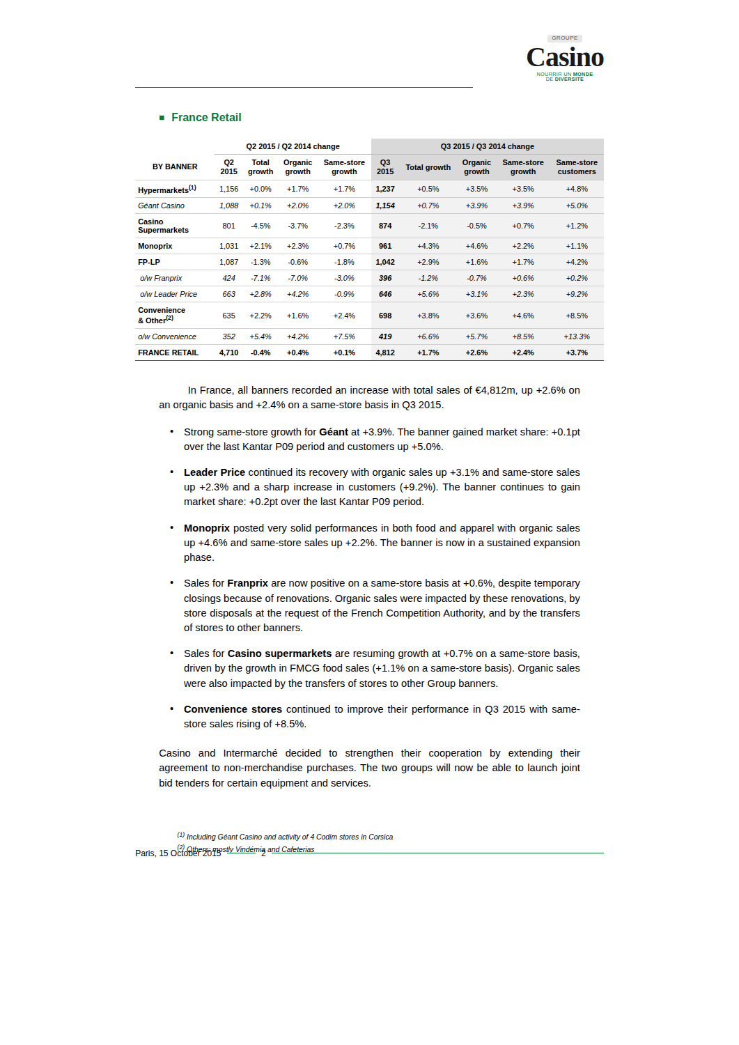GROUPE
Casino
NOURRIR UN MONDE
DE DIVERSITE
■France Retail
| | Q2 2015 / Q2 2014 change | Q3 2015 / Q3 2014 change |
| --- | --- | --- |
| BY BANNER | Q2 2015 | Total growth | Organic growth | Same-store growth | Q3 2015 | Total growth | Organic growth | Same-store growth | Same-store customers |
| Hypermarkets (1) | 1,156 | +0.0% | +1.7% | +1.7% | 1,237 | +0.5% | +3.5% | +3.5% | +4.8% |
| Géant Casino | 1,088 | +0.1% | +2.0% | +2.0% | 1,154 | +0.7% | +3.9% | +3.9% | +5.0% |
| Casino Supermarkets | 801 | -4.5% | -3.7% | -2.3% | 874 | -2.1% | -0.5% | +0.7% | +1.2% |
| Monoprix | 1,031 | +2.1% | +2.3% | +0.7% | 961 | +4.3% | +4.6% | +2.2% | +1.1% |
| FP-LP | 1,087 | -1.3% | -0.6% | -1.8% | 1,042 | +2.9% | +1.6% | +1.7% | +4.2% |
| o/w Franprix | 424 | -7.1% | -7.0% | -3.0% | 396 | -1.2% | -0.7% | +0.6% | +0.2% |
| o/w Leader Price | 663 | +2.8% | +4.2% | -0.9% | 646 | +5.6% | +3.1% | +2.3% | +9.2% |
| Convenience & Other (2) | 635 | +2.2% | +1.6% | +2.4% | 698 | +3.8% | +3.6% | +4.6% | +8.5% |
| o/w Convenience | 352 | +5.4% | +4.2% | +7.5% | 419 | +6.6% | +5.7% | +8.5% | +13.3% |
| FRANCE RETAIL | 4,710 | -0.4% | +0.4% | +0.1% | 4,812 | +1.7% | +2.6% | +2.4% | +3.7% |
In France, all banners recorded an increase with total sales of €4,812m, up +2.6% on an organic basis and +2.4% on a same-store basis in Q3 2015.
Strong same-store growth for Géant at +3.9%. The banner gained market share: +0.1pt over the last Kantar P09 period and customers up +5.0%.
Leader Price continued its recovery with organic sales up +3.1% and same-store sales up +2.3% and a sharp increase in customers (+9.2%). The banner continues to gain market share: +0.2pt over the last Kantar P09 period.
Monoprix posted very solid performances in both food and apparel with organic sales up +4.6% and same-store sales up +2.2%. The banner is now in a sustained expansion phase.
Sales for Franprix are now positive on a same-store basis at +0.6%, despite temporary closings because of renovations. Organic sales were impacted by these renovations, by store disposals at the request of the French Competition Authority, and by the transfers of stores to other banners.
Sales for Casino supermarkets are resuming growth at +0.7% on a same-store basis, driven by the growth in FMCG food sales (+1.1% on a same-store basis). Organic sales were also impacted by the transfers of stores to other Group banners.
Convenience stores continued to improve their performance in Q3 2015 with same-store sales rising of +8.5%.
Casino and Intermarché decided to strengthen their cooperation by extending their agreement to non-merchandise purchases. The two groups will now be able to launch joint bid tenders for certain equipment and services.
(1) Including Géant Casino and activity of 4 Codim stores in Corsica
(2) Others: mostly Vindémia and Cafeterias
Paris, 15 October 2015 2